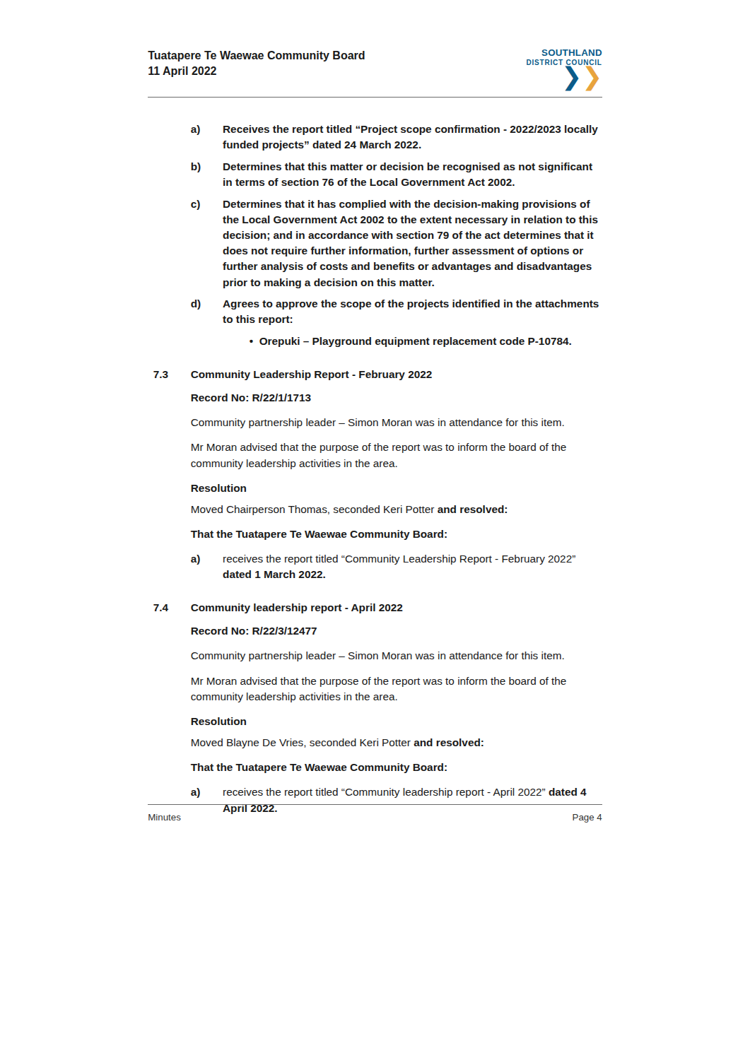Tuatapere Te Waewae Community Board
11 April 2022
SOUTHLAND DISTRICT COUNCIL
❯❯
a) Receives the report titled “Project scope confirmation - 2022/2023 locally funded projects” dated 24 March 2022.
b) Determines that this matter or decision be recognised as not significant in terms of section 76 of the Local Government Act 2002.
c) Determines that it has complied with the decision-making provisions of the Local Government Act 2002 to the extent necessary in relation to this decision; and in accordance with section 79 of the act determines that it does not require further information, further assessment of options or further analysis of costs and benefits or advantages and disadvantages prior to making a decision on this matter.
d) Agrees to approve the scope of the projects identified in the attachments to this report:
Orepuki – Playground equipment replacement code P-10784.
7.3 Community Leadership Report - February 2022
Record No: R/22/1/1713
Community partnership leader – Simon Moran was in attendance for this item.
Mr Moran advised that the purpose of the report was to inform the board of the community leadership activities in the area.
Resolution
Moved Chairperson Thomas, seconded Keri Potter and resolved:
That the Tuatapere Te Waewae Community Board:
a) receives the report titled “Community Leadership Report - February 2022” dated 1 March 2022.
7.4 Community leadership report - April 2022
Record No: R/22/3/12477
Community partnership leader – Simon Moran was in attendance for this item.
Mr Moran advised that the purpose of the report was to inform the board of the community leadership activities in the area.
Resolution
Moved Blayne De Vries, seconded Keri Potter and resolved:
That the Tuatapere Te Waewae Community Board:
a) receives the report titled “Community leadership report - April 2022” dated 4 April 2022.
Minutes Page 4